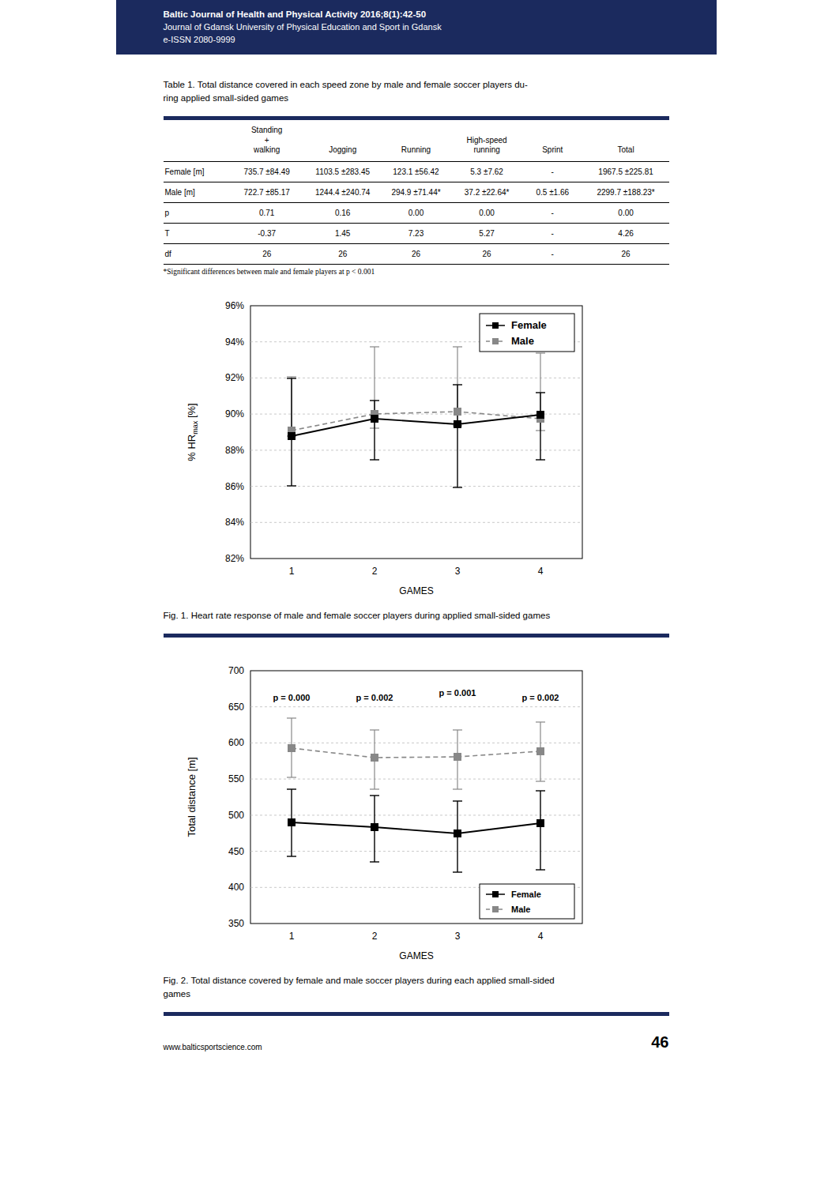Baltic Journal of Health and Physical Activity 2016;8(1):42-50
Journal of Gdansk University of Physical Education and Sport in Gdansk
e-ISSN 2080-9999
Table 1. Total distance covered in each speed zone by male and female soccer players du-
ring applied small-sided games
| | Standing + walking | Jogging | Running | High-speed running | Sprint | Total |
| --- | --- | --- | --- | --- | --- | --- |
| Female [m] | 735.7 ±84.49 | 1103.5 ±283.45 | 123.1 ±56.42 | 5.3 ±7.62 | - | 1967.5 ±225.81 |
| Male [m] | 722.7 ±85.17 | 1244.4 ±240.74 | 294.9 ±71.44* | 37.2 ±22.64* | 0.5 ±1.66 | 2299.7 ±188.23* |
| p | 0.71 | 0.16 | 0.00 | 0.00 | - | 0.00 |
| T | -0.37 | 1.45 | 7.23 | 5.27 | - | 4.26 |
| df | 26 | 26 | 26 | 26 | - | 26 |
*Significant differences between male and female players at p < 0.001
96% 94% 92% 90% 88% 86% 84% 82% % HRmax [%] 1 2 3 4 GAMES Female Male
Fig. 1. Heart rate response of male and female soccer players during applied small-sided games
700 650 600 550 500 450 400 350 Total distance [m] 1 2 3 4 GAMES p = 0.000 p = 0.002 p = 0.001 p = 0.002 Female Male
Fig. 2. Total distance covered by female and male soccer players during each applied small-sided
games
www.balticsportscience.com
46